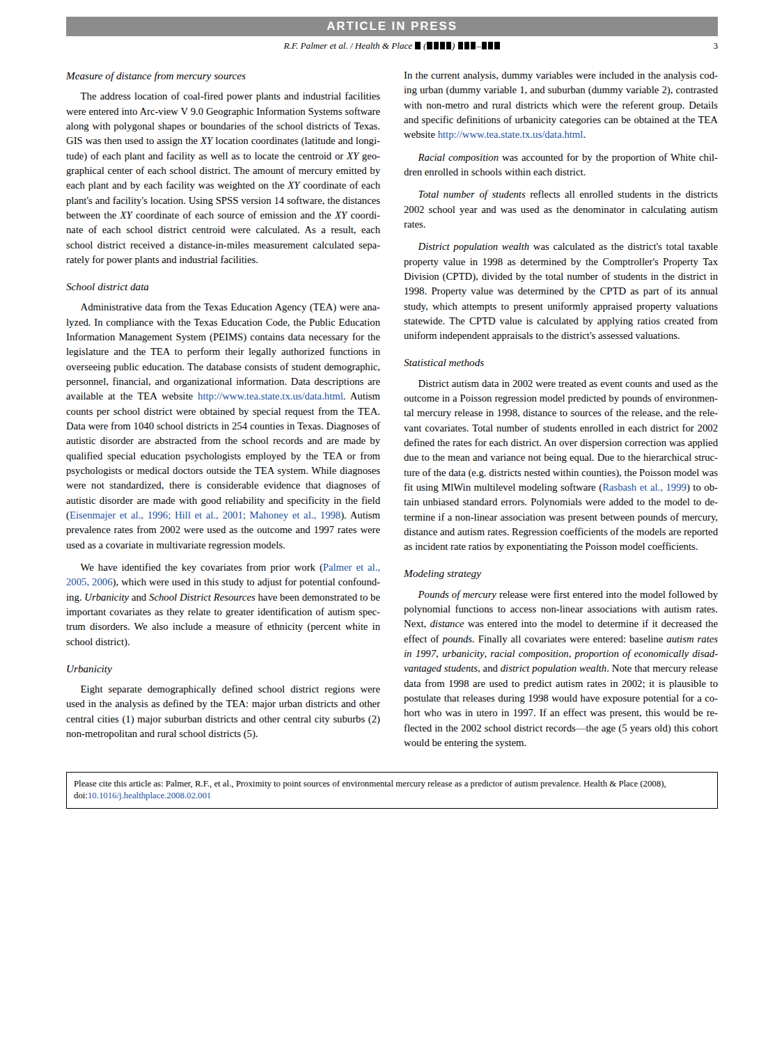ARTICLE IN PRESS
R.F. Palmer et al. / Health & Place ( ) – 3
Measure of distance from mercury sources
The address location of coal-fired power plants and industrial facilities were entered into Arc-view V 9.0 Geographic Information Systems software along with polygonal shapes or boundaries of the school districts of Texas. GIS was then used to assign the XY location coordinates (latitude and longitude) of each plant and facility as well as to locate the centroid or XY geographical center of each school district. The amount of mercury emitted by each plant and by each facility was weighted on the XY coordinate of each plant's and facility's location. Using SPSS version 14 software, the distances between the XY coordinate of each source of emission and the XY coordinate of each school district centroid were calculated. As a result, each school district received a distance-in-miles measurement calculated separately for power plants and industrial facilities.
School district data
Administrative data from the Texas Education Agency (TEA) were analyzed. In compliance with the Texas Education Code, the Public Education Information Management System (PEIMS) contains data necessary for the legislature and the TEA to perform their legally authorized functions in overseeing public education. The database consists of student demographic, personnel, financial, and organizational information. Data descriptions are available at the TEA website http://www.tea.state.tx.us/data.html. Autism counts per school district were obtained by special request from the TEA. Data were from 1040 school districts in 254 counties in Texas. Diagnoses of autistic disorder are abstracted from the school records and are made by qualified special education psychologists employed by the TEA or from psychologists or medical doctors outside the TEA system. While diagnoses were not standardized, there is considerable evidence that diagnoses of autistic disorder are made with good reliability and specificity in the field (Eisenmajer et al., 1996; Hill et al., 2001; Mahoney et al., 1998). Autism prevalence rates from 2002 were used as the outcome and 1997 rates were used as a covariate in multivariate regression models.
We have identified the key covariates from prior work (Palmer et al., 2005, 2006), which were used in this study to adjust for potential confounding. Urbanicity and School District Resources have been demonstrated to be important covariates as they relate to greater identification of autism spectrum disorders. We also include a measure of ethnicity (percent white in school district).
Urbanicity
Eight separate demographically defined school district regions were used in the analysis as defined by the TEA: major urban districts and other central cities (1) major suburban districts and other central city suburbs (2) non-metropolitan and rural school districts (5).
In the current analysis, dummy variables were included in the analysis coding urban (dummy variable 1, and suburban (dummy variable 2), contrasted with non-metro and rural districts which were the referent group. Details and specific definitions of urbanicity categories can be obtained at the TEA website http://www.tea.state.tx.us/data.html.
Racial composition was accounted for by the proportion of White children enrolled in schools within each district.
Total number of students reflects all enrolled students in the districts 2002 school year and was used as the denominator in calculating autism rates.
District population wealth was calculated as the district's total taxable property value in 1998 as determined by the Comptroller's Property Tax Division (CPTD), divided by the total number of students in the district in 1998. Property value was determined by the CPTD as part of its annual study, which attempts to present uniformly appraised property valuations statewide. The CPTD value is calculated by applying ratios created from uniform independent appraisals to the district's assessed valuations.
Statistical methods
District autism data in 2002 were treated as event counts and used as the outcome in a Poisson regression model predicted by pounds of environmental mercury release in 1998, distance to sources of the release, and the relevant covariates. Total number of students enrolled in each district for 2002 defined the rates for each district. An over dispersion correction was applied due to the mean and variance not being equal. Due to the hierarchical structure of the data (e.g. districts nested within counties), the Poisson model was fit using MlWin multilevel modeling software (Rasbash et al., 1999) to obtain unbiased standard errors. Polynomials were added to the model to determine if a non-linear association was present between pounds of mercury, distance and autism rates. Regression coefficients of the models are reported as incident rate ratios by exponentiating the Poisson model coefficients.
Modeling strategy
Pounds of mercury release were first entered into the model followed by polynomial functions to access non-linear associations with autism rates. Next, distance was entered into the model to determine if it decreased the effect of pounds. Finally all covariates were entered: baseline autism rates in 1997, urbanicity, racial composition, proportion of economically disadvantaged students, and district population wealth. Note that mercury release data from 1998 are used to predict autism rates in 2002; it is plausible to postulate that releases during 1998 would have exposure potential for a cohort who was in utero in 1997. If an effect was present, this would be reflected in the 2002 school district records—the age (5 years old) this cohort would be entering the system.
Please cite this article as: Palmer, R.F., et al., Proximity to point sources of environmental mercury release as a predictor of autism prevalence. Health & Place (2008), doi:10.1016/j.healthplace.2008.02.001